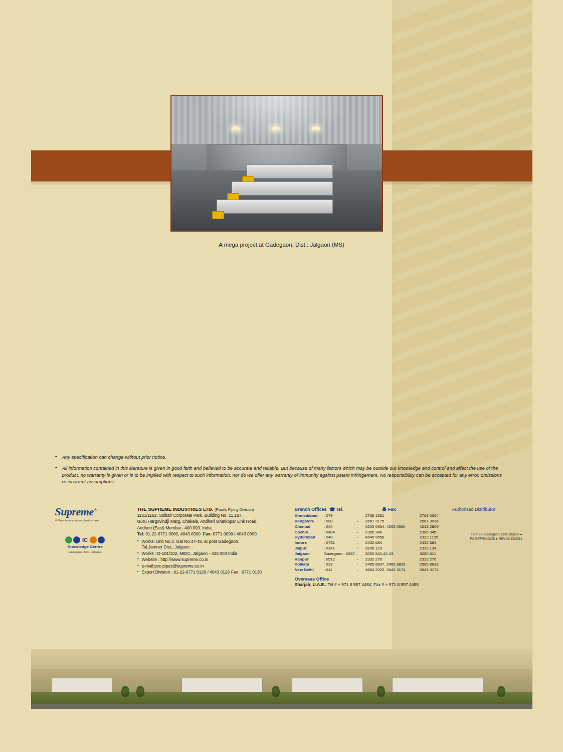A mega project at Gadegaon, Dist.: Jalgaon (MS)
Any specification can change without prior notice.
All information contained in this literature is given in good faith and believed to be accurate and reliable. But because of many factors which may be outside our knowledge and control and affect the use of the product, no warranty is given or is to be implied with respect to such information, nor do we offer any warranty of immunity against patent infringement. No responsibility can be accepted for any error, omissions or incorrect assumptions.
Supreme®
● People who know plastics best
IC
Knowledge Centre
Gadegaon, Dist. Jalgaon
THE SUPREME INDUSTRIES LTD. (Plastic Piping Division)
1161/1162, Solitair Corporate Park, Building No. 11,167,
Guru Hargovindji Marg, Chakala, Andheri Ghatkopar Link Road,
Andheri (East) Mumbai - 400 093. India.
Tel: 91-22-6771 0000, 4043 0000 Fax: 6771 0099 / 4043 0099
Works: Unit No.3, Gat No.47-48, at post Gadegaon,
Tal.Jamner Dist., Jalgaon.
Works : D-101/102, MIDC, Jalgaon - 425 003 India.
Website : http://www.supreme.co.in
e-mail:pvc-pipes@supreme.co.in
Export Division : 91-22-6771 0126 / 4043 0126 Fax : 6771 0130
Branch Offices ☎ Tel. 🖶 Fax
| Ahmedabad | : 079 | - | 2768 1361 | 2768 0064 |
| Bangalore | : 080 | - | 2667 3175 | 2667 3014 |
| Chennai | : 044 | - | 4203 0934, 4203 0960 | 4213 2809 |
| Cochin | : 0484 | - | 2385 346 | 2385 345 |
| Hyderabad | : 040 | - | 6646 9558 | 2322 1120 |
| Indore | : 0731 | - | 2432 684 | 2432 684 |
| Jaipur | : 0141 | - | 3206 123 | 2332 134 |
| Jalgaon | Gadegaon : 0257 - | 3050 541,42,43 | 3050 611 |
| Kanpur | : 0512 | - | 2332 276 | 2332 276 |
| Kolkata | : 033 | - | 2485 8837, 2485 8839 | 2585 8838 |
| New Delhi | : 011 | - | 4654 2023, 2641 3174 | 2641 3174 |
Overseas Office
Sharjah, U.A.E.: Tel # + 971 6 557 4484; Fax # + 971 6 557 4485
Authorised Distributor
I & T SIL Gadegaon, Dist-Jalgaon ● PC/BPP/MKG/28 ● REV.09-12/2011